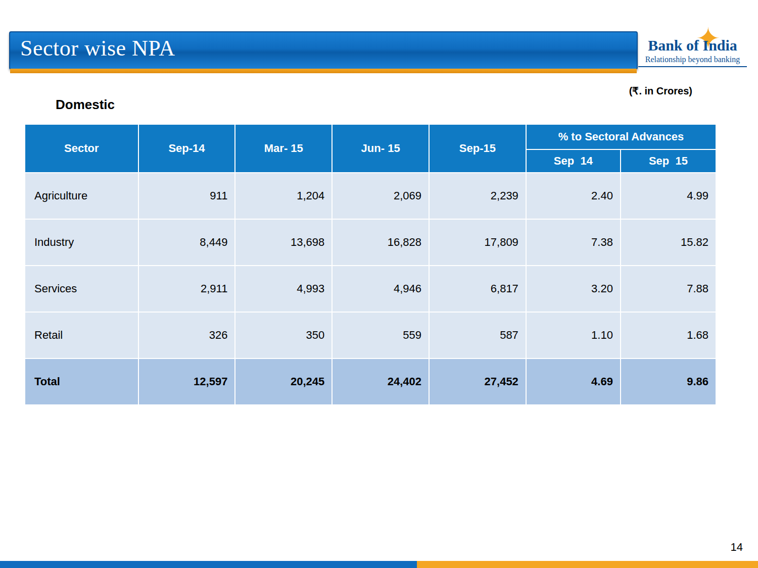Sector wise NPA
✦
Bank of India
Relationship beyond banking
(₹. in Crores)
Domestic
| Sector | Sep-14 | Mar- 15 | Jun- 15 | Sep-15 | % to Sectoral Advances |
| --- | --- | --- | --- | --- | --- |
| Sep 14 | Sep 15 |
| Agriculture | 911 | 1,204 | 2,069 | 2,239 | 2.40 | 4.99 |
| Industry | 8,449 | 13,698 | 16,828 | 17,809 | 7.38 | 15.82 |
| Services | 2,911 | 4,993 | 4,946 | 6,817 | 3.20 | 7.88 |
| Retail | 326 | 350 | 559 | 587 | 1.10 | 1.68 |
| Total | 12,597 | 20,245 | 24,402 | 27,452 | 4.69 | 9.86 |
14